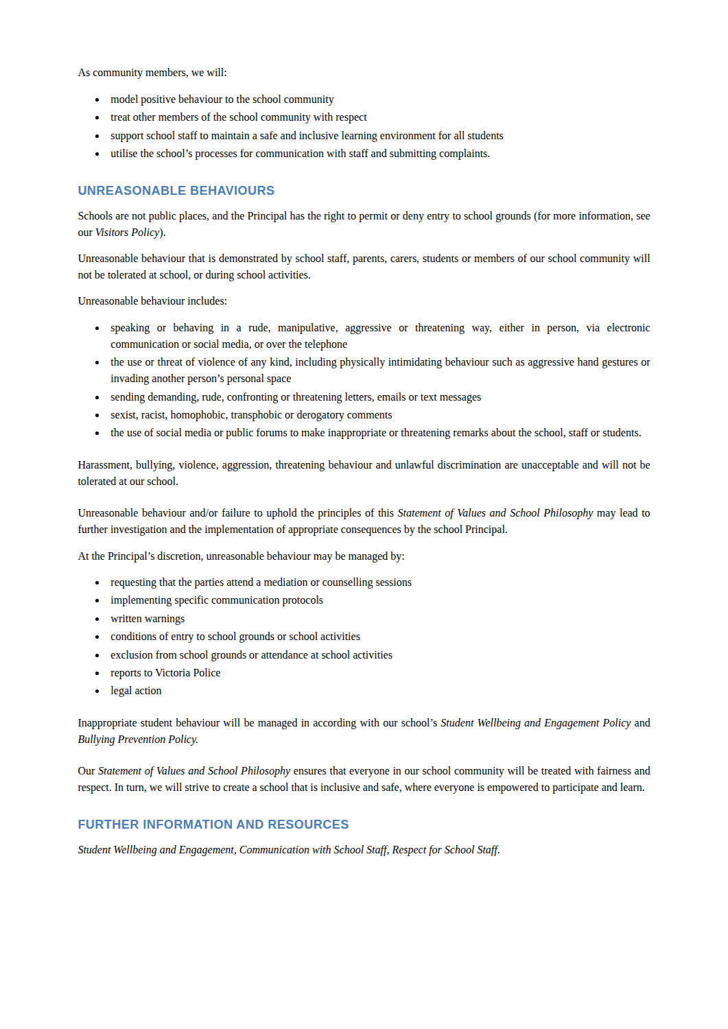As community members, we will:
model positive behaviour to the school community
treat other members of the school community with respect
support school staff to maintain a safe and inclusive learning environment for all students
utilise the school’s processes for communication with staff and submitting complaints.
UNREASONABLE BEHAVIOURS
Schools are not public places, and the Principal has the right to permit or deny entry to school grounds (for more information, see our Visitors Policy).
Unreasonable behaviour that is demonstrated by school staff, parents, carers, students or members of our school community will not be tolerated at school, or during school activities.
Unreasonable behaviour includes:
speaking or behaving in a rude, manipulative, aggressive or threatening way, either in person, via electronic communication or social media, or over the telephone
the use or threat of violence of any kind, including physically intimidating behaviour such as aggressive hand gestures or invading another person’s personal space
sending demanding, rude, confronting or threatening letters, emails or text messages
sexist, racist, homophobic, transphobic or derogatory comments
the use of social media or public forums to make inappropriate or threatening remarks about the school, staff or students.
Harassment, bullying, violence, aggression, threatening behaviour and unlawful discrimination are unacceptable and will not be tolerated at our school.
Unreasonable behaviour and/or failure to uphold the principles of this Statement of Values and School Philosophy may lead to further investigation and the implementation of appropriate consequences by the school Principal.
At the Principal’s discretion, unreasonable behaviour may be managed by:
requesting that the parties attend a mediation or counselling sessions
implementing specific communication protocols
written warnings
conditions of entry to school grounds or school activities
exclusion from school grounds or attendance at school activities
reports to Victoria Police
legal action
Inappropriate student behaviour will be managed in according with our school’s Student Wellbeing and Engagement Policy and Bullying Prevention Policy.
Our Statement of Values and School Philosophy ensures that everyone in our school community will be treated with fairness and respect. In turn, we will strive to create a school that is inclusive and safe, where everyone is empowered to participate and learn.
FURTHER INFORMATION AND RESOURCES
Student Wellbeing and Engagement, Communication with School Staff, Respect for School Staff.